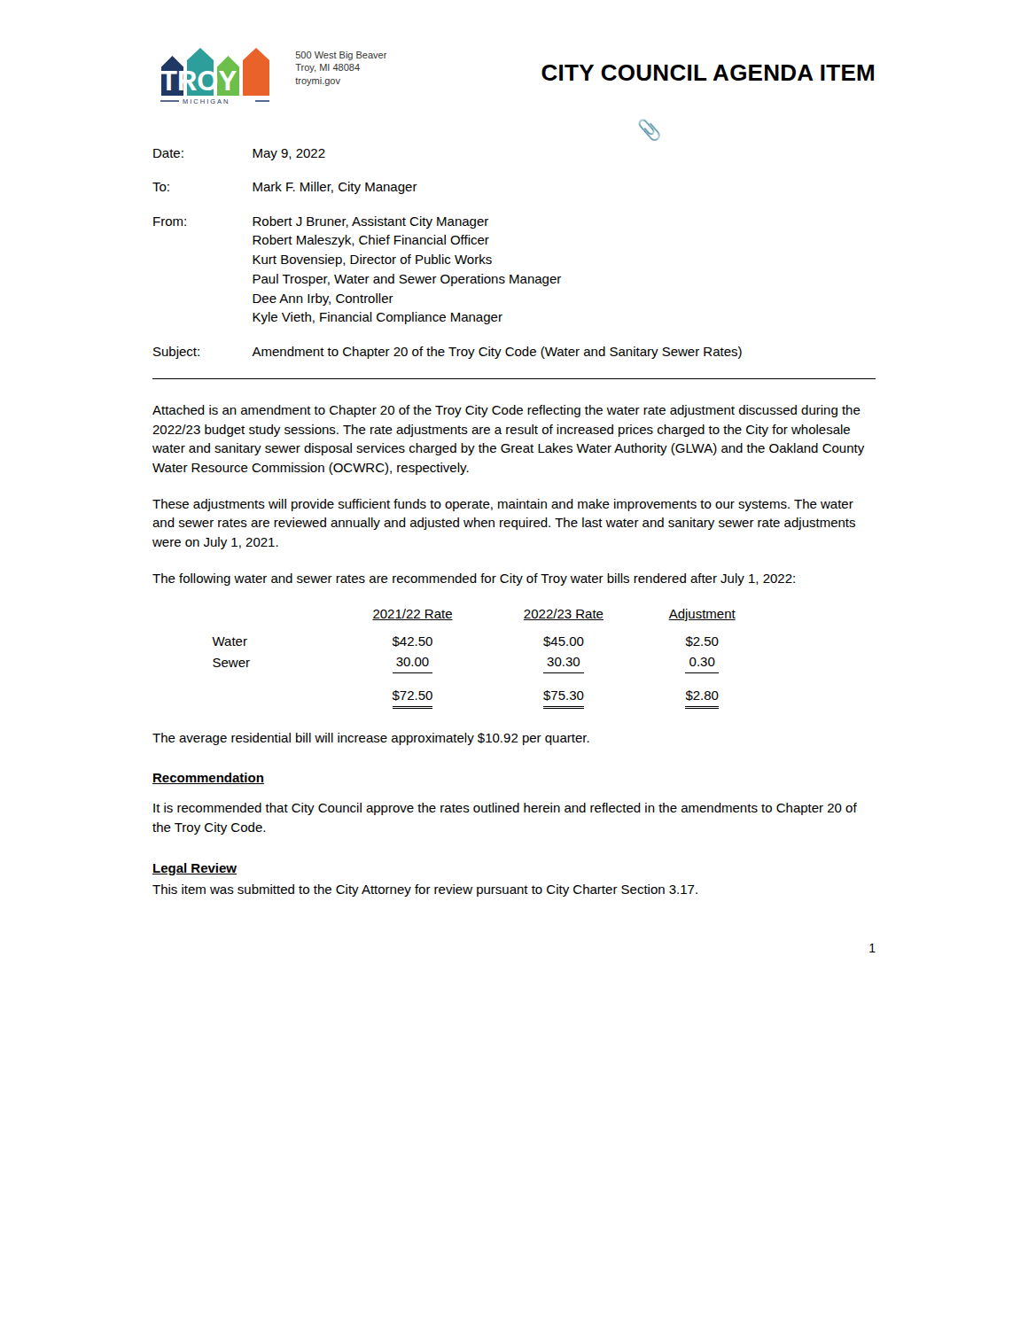TROY MICHIGAN
500 West Big Beaver
Troy, MI 48084
troymi.gov
CITY COUNCIL AGENDA ITEM
📎
| Date: | May 9, 2022 |
| To: | Mark F. Miller, City Manager |
| From: | Robert J Bruner, Assistant City Manager Robert Maleszyk, Chief Financial Officer Kurt Bovensiep, Director of Public Works Paul Trosper, Water and Sewer Operations Manager Dee Ann Irby, Controller Kyle Vieth, Financial Compliance Manager |
| Subject: | Amendment to Chapter 20 of the Troy City Code (Water and Sanitary Sewer Rates) |
Attached is an amendment to Chapter 20 of the Troy City Code reflecting the water rate adjustment discussed during the 2022/23 budget study sessions. The rate adjustments are a result of increased prices charged to the City for wholesale water and sanitary sewer disposal services charged by the Great Lakes Water Authority (GLWA) and the Oakland County Water Resource Commission (OCWRC), respectively.
These adjustments will provide sufficient funds to operate, maintain and make improvements to our systems. The water and sewer rates are reviewed annually and adjusted when required. The last water and sanitary sewer rate adjustments were on July 1, 2021.
The following water and sewer rates are recommended for City of Troy water bills rendered after July 1, 2022:
| | 2021/22 Rate | 2022/23 Rate | Adjustment |
| --- | --- | --- | --- |
| Water | $42.50 | $45.00 | $2.50 |
| Sewer | 30.00 | 30.30 | 0.30 |
| | $72.50 | $75.30 | $2.80 |
The average residential bill will increase approximately $10.92 per quarter.
Recommendation
It is recommended that City Council approve the rates outlined herein and reflected in the amendments to Chapter 20 of the Troy City Code.
Legal Review
This item was submitted to the City Attorney for review pursuant to City Charter Section 3.17.
1